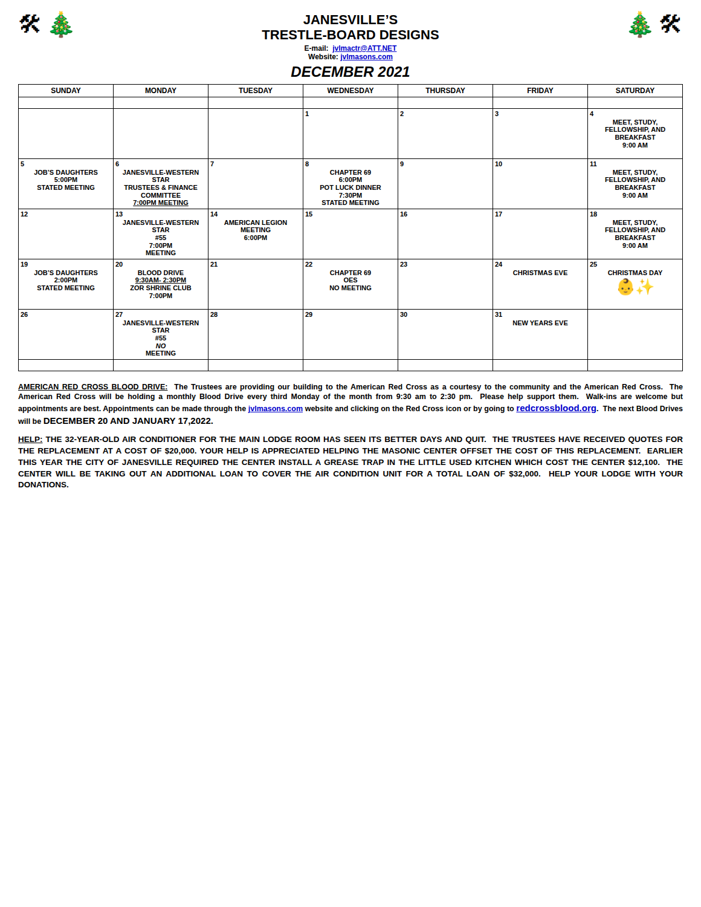🛠🎄
JANESVILLE’S
TRESTLE-BOARD DESIGNS
E-mail: jvlmactr@ATT.NET
Website: jvlmasons.com
🎄🛠
DECEMBER 2021
| SUNDAY | MONDAY | TUESDAY | WEDNESDAY | THURSDAY | FRIDAY | SATURDAY |
| --- | --- | --- | --- | --- | --- | --- |
| | | | 1 | 2 | 3 | 4 MEET, STUDY, FELLOWSHIP, AND BREAKFAST 9:00 AM |
| 5 JOB’S DAUGHTERS 5:00PM STATED MEETING | 6 JANESVILLE-WESTERN STAR TRUSTEES & FINANCE COMMITTEE 7:00PM MEETING | 7 | 8 CHAPTER 69 6:00PM POT LUCK DINNER 7:30PM STATED MEETING | 9 | 10 | 11 MEET, STUDY, FELLOWSHIP, AND BREAKFAST 9:00 AM |
| 12 | 13 JANESVILLE-WESTERN STAR #55 7:00PM MEETING | 14 AMERICAN LEGION MEETING 6:00PM | 15 | 16 | 17 | 18 MEET, STUDY, FELLOWSHIP, AND BREAKFAST 9:00 AM |
| 19 JOB’S DAUGHTERS 2:00PM STATED MEETING | 20 BLOOD DRIVE 9:30AM- 2:30PM ZOR SHRINE CLUB 7:00PM | 21 | 22 CHAPTER 69 OES NO MEETING | 23 | 24 CHRISTMAS EVE | 25 CHRISTMAS DAY 👶✨ |
| 26 | 27 JANESVILLE-WESTERN STAR #55 NO MEETING | 28 | 29 | 30 | 31 NEW YEARS EVE | |
AMERICAN RED CROSS BLOOD DRIVE: The Trustees are providing our building to the American Red Cross as a courtesy to the community and the American Red Cross. The American Red Cross will be holding a monthly Blood Drive every third Monday of the month from 9:30 am to 2:30 pm. Please help support them. Walk-ins are welcome but appointments are best. Appointments can be made through the jvlmasons.com website and clicking on the Red Cross icon or by going to redcrossblood.org. The next Blood Drives will be DECEMBER 20 AND JANUARY 17,2022.
HELP: THE 32-YEAR-OLD AIR CONDITIONER FOR THE MAIN LODGE ROOM HAS SEEN ITS BETTER DAYS AND QUIT. THE TRUSTEES HAVE RECEIVED QUOTES FOR THE REPLACEMENT AT A COST OF $20,000. YOUR HELP IS APPRECIATED HELPING THE MASONIC CENTER OFFSET THE COST OF THIS REPLACEMENT. EARLIER THIS YEAR THE CITY OF JANESVILLE REQUIRED THE CENTER INSTALL A GREASE TRAP IN THE LITTLE USED KITCHEN WHICH COST THE CENTER $12,100. THE CENTER WILL BE TAKING OUT AN ADDITIONAL LOAN TO COVER THE AIR CONDITION UNIT FOR A TOTAL LOAN OF $32,000. HELP YOUR LODGE WITH YOUR DONATIONS.